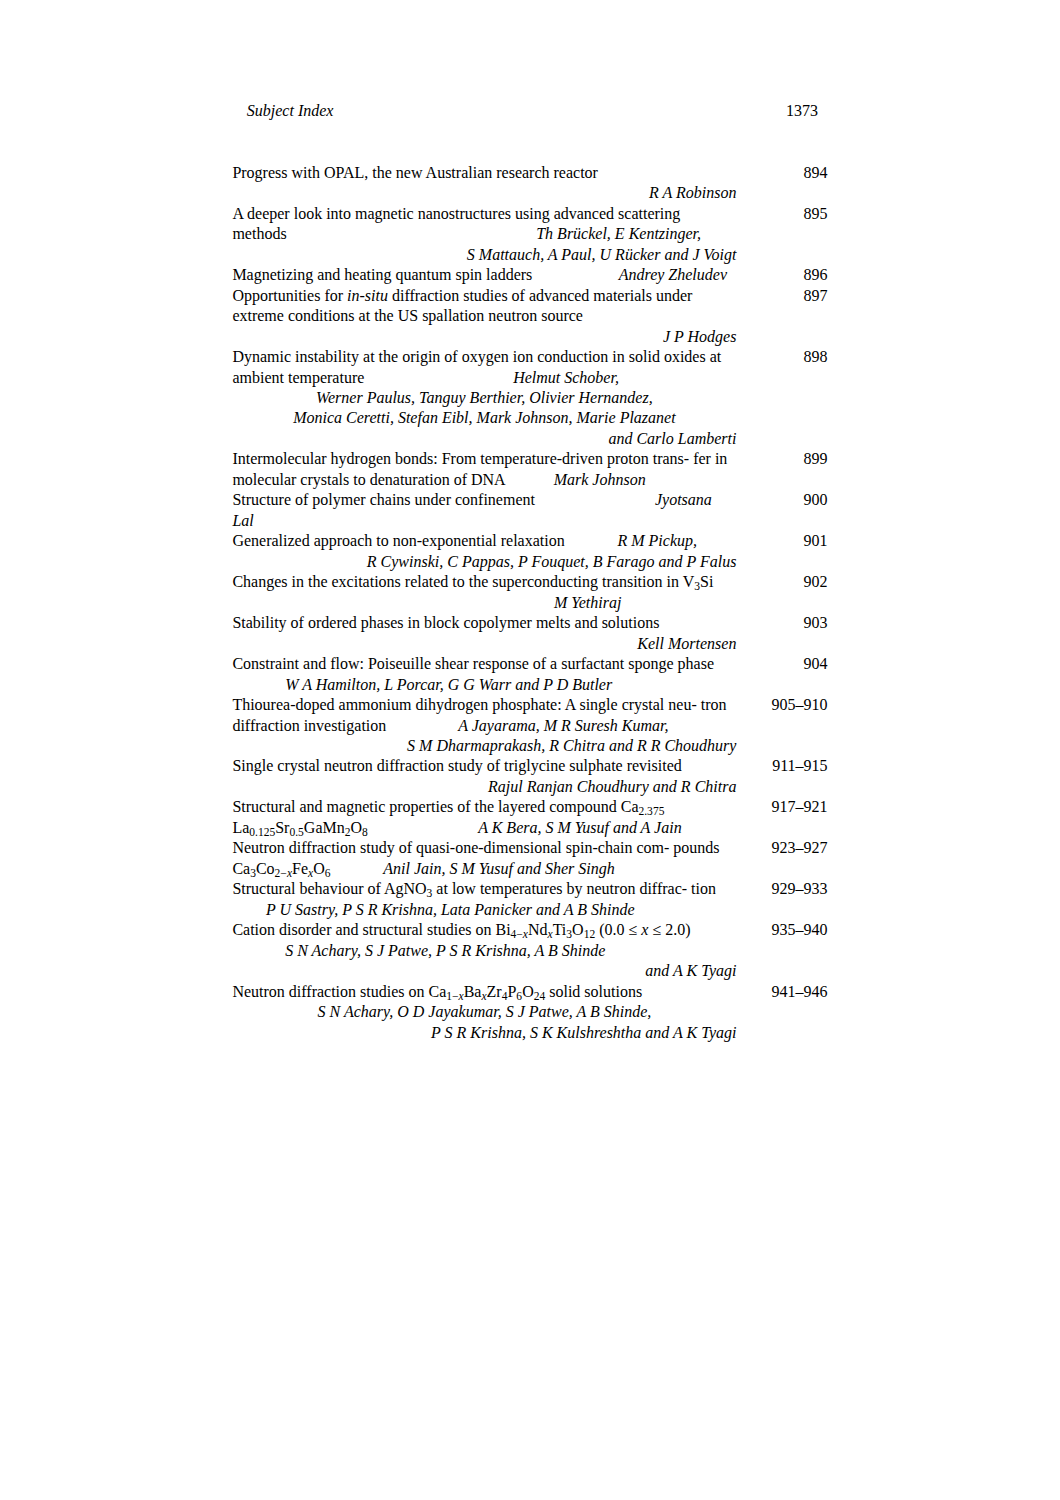Subject Index 1373
| Progress with OPAL, the new Australian research reactor R A Robinson | 894 |
| A deeper look into magnetic nanostructures using advanced scattering methods Th Brückel, E Kentzinger, S Mattauch, A Paul, U Rücker and J Voigt | 895 |
| Magnetizing and heating quantum spin ladders Andrey Zheludev | 896 |
| Opportunities for in-situ diffraction studies of advanced materials under extreme conditions at the US spallation neutron source J P Hodges | 897 |
| Dynamic instability at the origin of oxygen ion conduction in solid oxides at ambient temperature Helmut Schober, Werner Paulus, Tanguy Berthier, Olivier Hernandez, Monica Ceretti, Stefan Eibl, Mark Johnson, Marie Plazanet and Carlo Lamberti | 898 |
| Intermolecular hydrogen bonds: From temperature-driven proton trans- fer in molecular crystals to denaturation of DNA Mark Johnson | 899 |
| Structure of polymer chains under confinement Jyotsana Lal | 900 |
| Generalized approach to non-exponential relaxation R M Pickup, R Cywinski, C Pappas, P Fouquet, B Farago and P Falus | 901 |
| Changes in the excitations related to the superconducting transition in V 3 Si M Yethiraj | 902 |
| Stability of ordered phases in block copolymer melts and solutions Kell Mortensen | 903 |
| Constraint and flow: Poiseuille shear response of a surfactant sponge phase W A Hamilton, L Porcar, G G Warr and P D Butler | 904 |
| Thiourea-doped ammonium dihydrogen phosphate: A single crystal neu- tron diffraction investigation A Jayarama, M R Suresh Kumar, S M Dharmaprakash, R Chitra and R R Choudhury | 905–910 |
| Single crystal neutron diffraction study of triglycine sulphate revisited Rajul Ranjan Choudhury and R Chitra | 911–915 |
| Structural and magnetic properties of the layered compound Ca 2.375 La 0.125 Sr 0.5 GaMn 2 O 8 A K Bera, S M Yusuf and A Jain | 917–921 |
| Neutron diffraction study of quasi-one-dimensional spin-chain com- pounds Ca 3 Co 2− x Fe x O 6 Anil Jain, S M Yusuf and Sher Singh | 923–927 |
| Structural behaviour of AgNO 3 at low temperatures by neutron diffrac- tion P U Sastry, P S R Krishna, Lata Panicker and A B Shinde | 929–933 |
| Cation disorder and structural studies on Bi 4− x Nd x Ti 3 O 12 (0.0 ≤ x ≤ 2.0) S N Achary, S J Patwe, P S R Krishna, A B Shinde and A K Tyagi | 935–940 |
| Neutron diffraction studies on Ca 1− x Ba x Zr 4 P 6 O 24 solid solutions S N Achary, O D Jayakumar, S J Patwe, A B Shinde, P S R Krishna, S K Kulshreshtha and A K Tyagi | 941–946 |